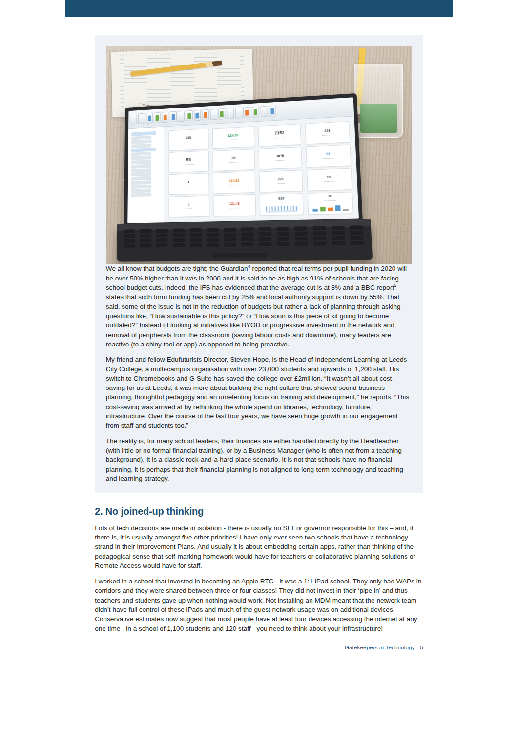230 Hardware Changes
£34.70 Running Cost
7152 Processes Started
329 Data Licences Used
56 PCs Last Seen Today
30 Programs Installed
1076 Applications Used
93 Phone Handles Active
1 New PCs
£10.63 Average Cost / Unit
221 Pages Printed
171 Disk Space Available
0 Retired PCs
131.43 kWh Consumed
619 Alerts
26 Sync Accounts Active
We all know that budgets are tight; the Guardian4 reported that real terms per pupil funding in 2020 will be over 50% higher than it was in 2000 and it is said to be as high as 91% of schools that are facing school budget cuts. Indeed, the IFS has evidenced that the average cut is at 8% and a BBC report5 states that sixth form funding has been cut by 25% and local authority support is down by 55%. That said, some of the issue is not in the reduction of budgets but rather a lack of planning through asking questions like, “How sustainable is this policy?” or “How soon is this piece of kit going to become outdated?” Instead of looking at initiatives like BYOD or progressive investment in the network and removal of peripherals from the classroom (saving labour costs and downtime), many leaders are reactive (to a shiny tool or app) as opposed to being proactive.
My friend and fellow Edufuturists Director, Steven Hope, is the Head of Independent Learning at Leeds City College, a multi-campus organisation with over 23,000 students and upwards of 1,200 staff. His switch to Chromebooks and G Suite has saved the college over £2million. “It wasn’t all about cost-saving for us at Leeds; it was more about building the right culture that showed sound business planning, thoughtful pedagogy and an unrelenting focus on training and development,” he reports. “This cost-saving was arrived at by rethinking the whole spend on libraries, technology, furniture, infrastructure. Over the course of the last four years, we have seen huge growth in our engagement from staff and students too.”
The reality is, for many school leaders, their finances are either handled directly by the Headteacher (with little or no formal financial training), or by a Business Manager (who is often not from a teaching background). It is a classic rock-and-a-hard-place scenario. It is not that schools have no financial planning, it is perhaps that their financial planning is not aligned to long-term technology and teaching and learning strategy.
2. No joined-up thinking
Lots of tech decisions are made in isolation - there is usually no SLT or governor responsible for this – and, if there is, it is usually amongst five other priorities! I have only ever seen two schools that have a technology strand in their Improvement Plans. And usually it is about embedding certain apps, rather than thinking of the pedagogical sense that self-marking homework would have for teachers or collaborative planning solutions or Remote Access would have for staff.
I worked in a school that invested in becoming an Apple RTC - it was a 1:1 iPad school. They only had WAPs in corridors and they were shared between three or four classes! They did not invest in their ‘pipe in’ and thus teachers and students gave up when nothing would work. Not installing an MDM meant that the network team didn’t have full control of these iPads and much of the guest network usage was on additional devices. Conservative estimates now suggest that most people have at least four devices accessing the internet at any one time - in a school of 1,100 students and 120 staff - you need to think about your infrastructure!
Gatekeepers in Technology - 5